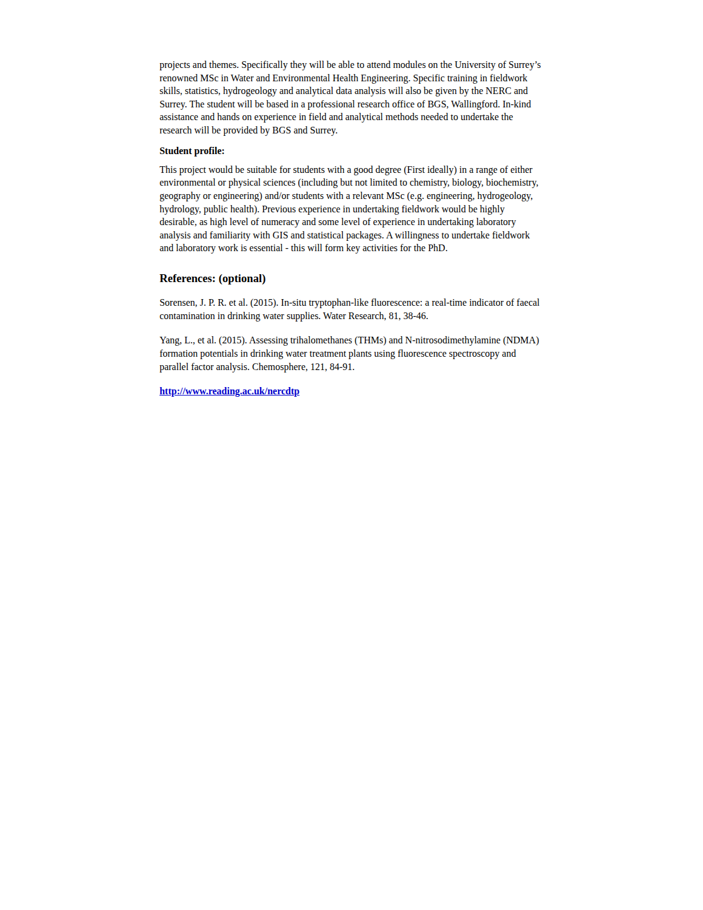projects and themes. Specifically they will be able to attend modules on the University of Surrey’s renowned MSc in Water and Environmental Health Engineering. Specific training in fieldwork skills, statistics, hydrogeology and analytical data analysis will also be given by the NERC and Surrey. The student will be based in a professional research office of BGS, Wallingford. In-kind assistance and hands on experience in field and analytical methods needed to undertake the research will be provided by BGS and Surrey.
Student profile:
This project would be suitable for students with a good degree (First ideally) in a range of either environmental or physical sciences (including but not limited to chemistry, biology, biochemistry, geography or engineering) and/or students with a relevant MSc (e.g. engineering, hydrogeology, hydrology, public health). Previous experience in undertaking fieldwork would be highly desirable, as high level of numeracy and some level of experience in undertaking laboratory analysis and familiarity with GIS and statistical packages. A willingness to undertake fieldwork and laboratory work is essential - this will form key activities for the PhD.
References: (optional)
Sorensen, J. P. R. et al. (2015). In-situ tryptophan-like fluorescence: a real-time indicator of faecal contamination in drinking water supplies. Water Research, 81, 38-46.
Yang, L., et al. (2015). Assessing trihalomethanes (THMs) and N-nitrosodimethylamine (NDMA) formation potentials in drinking water treatment plants using fluorescence spectroscopy and parallel factor analysis. Chemosphere, 121, 84-91.
http://www.reading.ac.uk/nercdtp